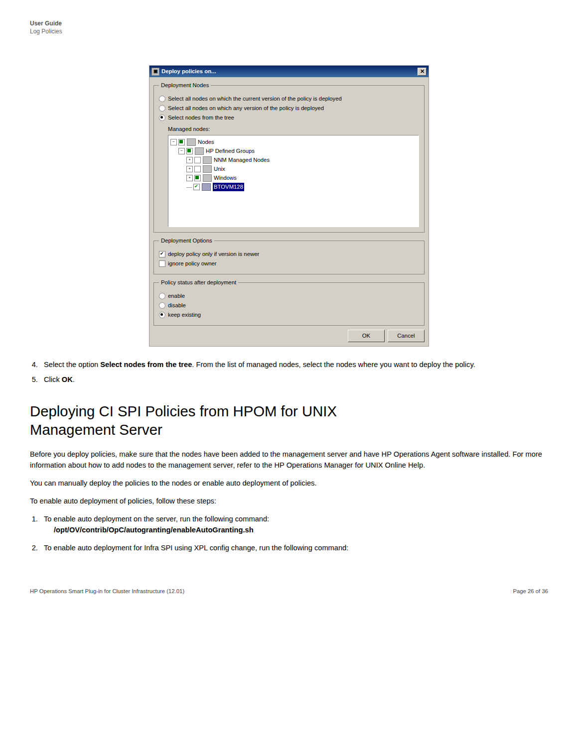User Guide
Log Policies
▣Deploy policies on... ✕
Deployment Nodes
Select all nodes on which the current version of the policy is deployed
Select all nodes on which any version of the policy is deployed
Select nodes from the tree
Managed nodes:
− Nodes
− HP Defined Groups
+ NNM Managed Nodes
+ Unix
+ Windows
— BTOVM128
Deployment Options
deploy policy only if version is newer
ignore policy owner
Policy status after deployment
enable
disable
keep existing
OK
Cancel
Select the option Select nodes from the tree. From the list of managed nodes, select the nodes where you want to deploy the policy.
Click OK.
Deploying CI SPI Policies from HPOM for UNIX
Management Server
Before you deploy policies, make sure that the nodes have been added to the management server and have HP Operations Agent software installed. For more information about how to add nodes to the management server, refer to the HP Operations Manager for UNIX Online Help.
You can manually deploy the policies to the nodes or enable auto deployment of policies.
To enable auto deployment of policies, follow these steps:
To enable auto deployment on the server, run the following command:
/opt/OV/contrib/OpC/autogranting/enableAutoGranting.sh
To enable auto deployment for Infra SPI using XPL config change, run the following command:
HP Operations Smart Plug-in for Cluster Infrastructure (12.01) Page 26 of 36